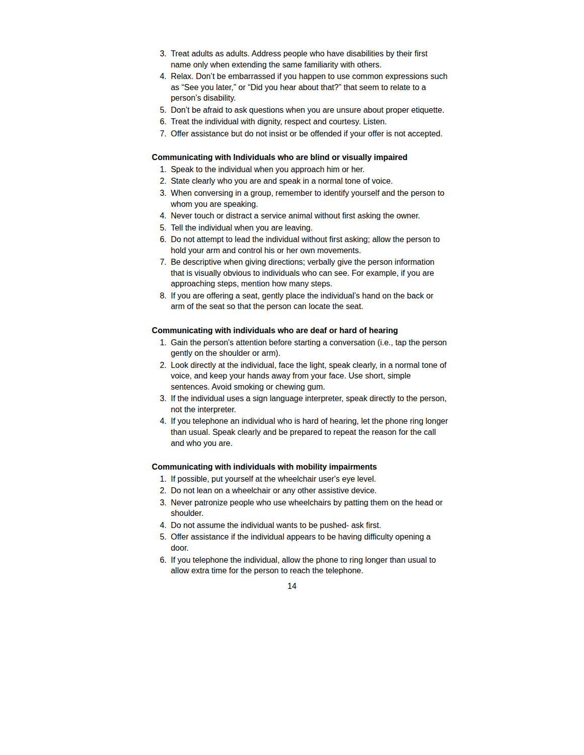Treat adults as adults. Address people who have disabilities by their first name only when extending the same familiarity with others.
Relax. Don’t be embarrassed if you happen to use common expressions such as “See you later,” or “Did you hear about that?” that seem to relate to a person’s disability.
Don’t be afraid to ask questions when you are unsure about proper etiquette.
Treat the individual with dignity, respect and courtesy. Listen.
Offer assistance but do not insist or be offended if your offer is not accepted.
Communicating with Individuals who are blind or visually impaired
Speak to the individual when you approach him or her.
State clearly who you are and speak in a normal tone of voice.
When conversing in a group, remember to identify yourself and the person to whom you are speaking.
Never touch or distract a service animal without first asking the owner.
Tell the individual when you are leaving.
Do not attempt to lead the individual without first asking; allow the person to hold your arm and control his or her own movements.
Be descriptive when giving directions; verbally give the person information that is visually obvious to individuals who can see. For example, if you are approaching steps, mention how many steps.
If you are offering a seat, gently place the individual’s hand on the back or arm of the seat so that the person can locate the seat.
Communicating with individuals who are deaf or hard of hearing
Gain the person's attention before starting a conversation (i.e., tap the person gently on the shoulder or arm).
Look directly at the individual, face the light, speak clearly, in a normal tone of voice, and keep your hands away from your face. Use short, simple sentences. Avoid smoking or chewing gum.
If the individual uses a sign language interpreter, speak directly to the person, not the interpreter.
If you telephone an individual who is hard of hearing, let the phone ring longer than usual. Speak clearly and be prepared to repeat the reason for the call and who you are.
Communicating with individuals with mobility impairments
If possible, put yourself at the wheelchair user's eye level.
Do not lean on a wheelchair or any other assistive device.
Never patronize people who use wheelchairs by patting them on the head or shoulder.
Do not assume the individual wants to be pushed- ask first.
Offer assistance if the individual appears to be having difficulty opening a door.
If you telephone the individual, allow the phone to ring longer than usual to allow extra time for the person to reach the telephone.
14